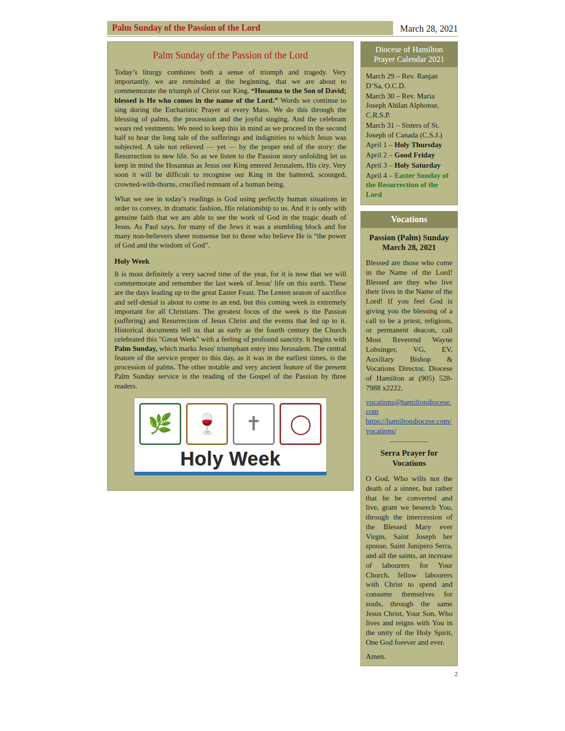Palm Sunday of the Passion of the Lord
March 28, 2021
Palm Sunday of the Passion of the Lord
Today’s liturgy combines both a sense of triumph and tragedy. Very importantly, we are reminded at the beginning, that we are about to commemorate the triumph of Christ our King. “Hosanna to the Son of David; blessed is He who comes in the name of the Lord.” Words we continue to sing during the Eucharistic Prayer at every Mass. We do this through the blessing of palms, the procession and the joyful singing. And the celebrant wears red vestments. We need to keep this in mind as we proceed in the second half to hear the long tale of the sufferings and indignities to which Jesus was subjected. A tale not relieved — yet — by the proper end of the story: the Resurrection to new life. So as we listen to the Passion story unfolding let us keep in mind the Hosannas as Jesus our King entered Jerusalem, His city. Very soon it will be difficult to recognise our King in the battered, scourged, crowned-with-thorns, crucified remnant of a human being.
What we see in today’s readings is God using perfectly human situations in order to convey, in dramatic fashion, His relationship to us. And it is only with genuine faith that we are able to see the work of God in the tragic death of Jesus. As Paul says, for many of the Jews it was a stumbling block and for many non-believers sheer nonsense but to those who believe He is “the power of God and the wisdom of God”.
Holy Week
It is most definitely a very sacred time of the year, for it is now that we will commemorate and remember the last week of Jesus' life on this earth. These are the days leading up to the great Easter Feast. The Lenten season of sacrifice and self-denial is about to come to an end, but this coming week is extremely important for all Christians. The greatest focus of the week is the Passion (suffering) and Resurrection of Jesus Christ and the events that led up to it. Historical documents tell us that as early as the fourth century the Church celebrated this "Great Week" with a feeling of profound sanctity. It begins with Palm Sunday, which marks Jesus' triumphant entry into Jerusalem. The central feature of the service proper to this day, as it was in the earliest times, is the procession of palms. The other notable and very ancient feature of the present Palm Sunday service is the reading of the Gospel of the Passion by three readers.
🌿
🍷
✝
◯
Holy Week
Diocese of Hamilton
Prayer Calendar 2021
March 29 – Rev. Ranjan D’Sa, O.C.D.
March 30 – Rev. Maria Joseph Ahilan Alphonse, C.R.S.P.
March 31 – Sisters of St. Joseph of Canada (C.S.J.)
April 1 – Holy Thursday
April 2 – Good Friday
April 3 – Holy Saturday
April 4 – Easter Sunday of the Resurrection of the Lord
Vocations
Passion (Palm) Sunday
March 28, 2021
Blessed are those who come in the Name of the Lord! Blessed are they who live their lives in the Name of the Lord! If you feel God is giving you the blessing of a call to be a priest, religious, or permanent deacon, call Most Reverend Wayne Lobsinger, VG, EV, Auxiliary Bishop & Vocations Director, Diocese of Hamilton at (905) 528-7988 x2222.
vocations@hamiltondiocese.com
https://hamiltondiocese.com/vocations/
Serra Prayer for Vocations
O God, Who wills not the death of a sinner, but rather that he be converted and live, grant we beseech You, through the intercession of the Blessed Mary ever Virgin, Saint Joseph her spouse, Saint Junipero Serra, and all the saints, an increase of labourers for Your Church, fellow labourers with Christ to spend and consume themselves for souls, through the same Jesus Christ, Your Son, Who lives and reigns with You in the unity of the Holy Spirit, One God forever and ever.
Amen.
2